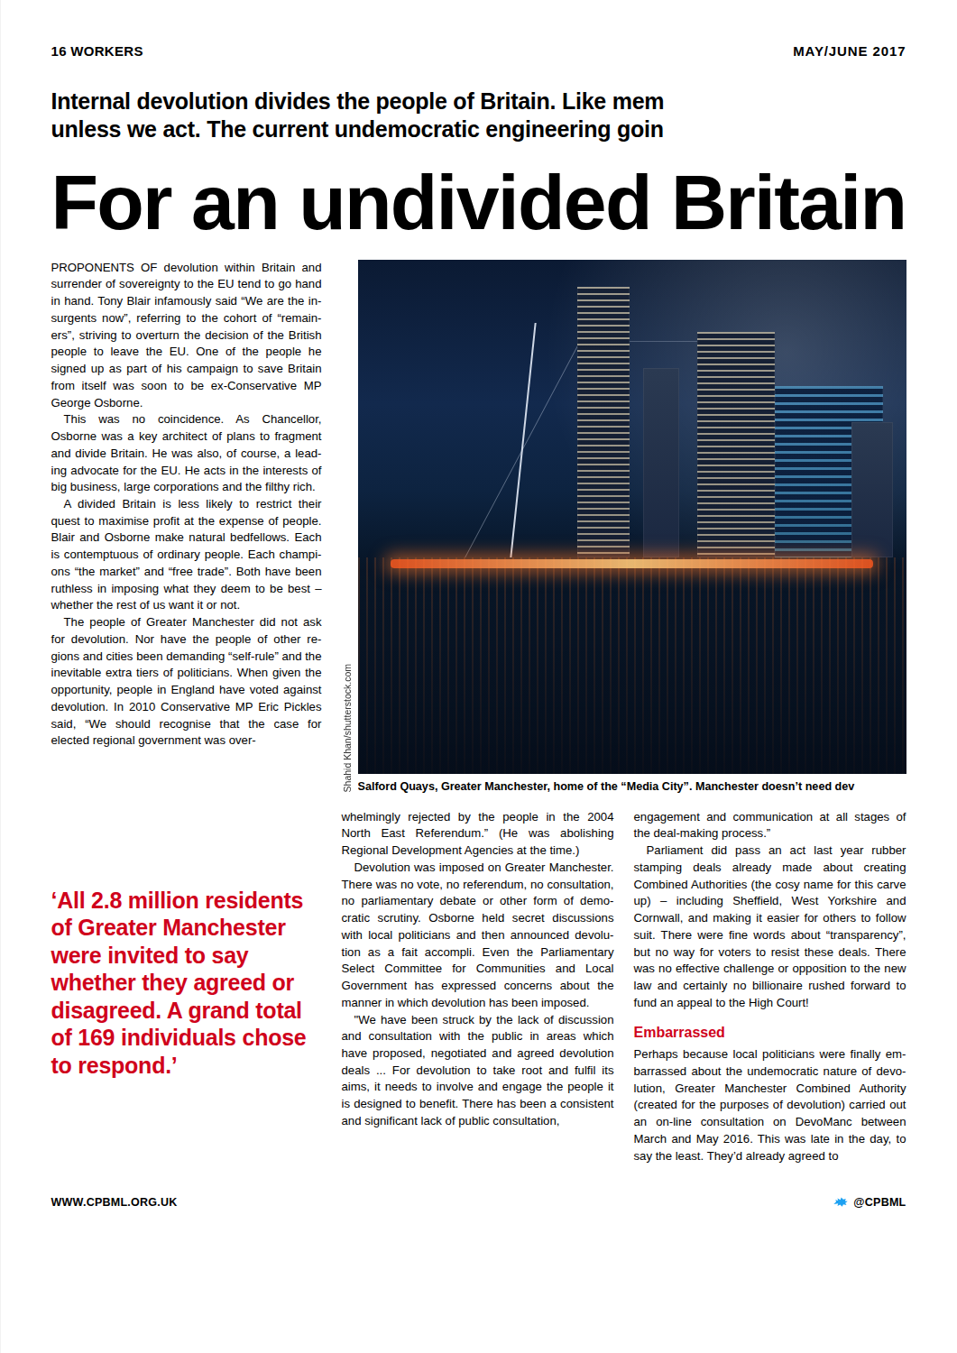16 WORKERS
MAY/JUNE 2017
Internal devolution divides the people of Britain. Like mem unless we act. The current undemocratic engineering goin
For an undivided Britain
PROPONENTS OF devolution within Britain and surrender of sovereignty to the EU tend to go hand in hand. Tony Blair infamously said “We are the insurgents now”, referring to the cohort of “remainers”, striving to overturn the decision of the British people to leave the EU. One of the people he signed up as part of his campaign to save Britain from itself was soon to be ex-Conservative MP George Osborne.
This was no coincidence. As Chancellor, Osborne was a key architect of plans to fragment and divide Britain. He was also, of course, a leading advocate for the EU. He acts in the interests of big business, large corporations and the filthy rich.
A divided Britain is less likely to restrict their quest to maximise profit at the expense of people. Blair and Osborne make natural bedfellows. Each is contemptuous of ordinary people. Each champions “the market” and “free trade”. Both have been ruthless in imposing what they deem to be best – whether the rest of us want it or not.
The people of Greater Manchester did not ask for devolution. Nor have the people of other regions and cities been demanding “self-rule” and the inevitable extra tiers of politicians. When given the opportunity, people in England have voted against devolution. In 2010 Conservative MP Eric Pickles said, “We should recognise that the case for elected regional government was over-
Shahid Khan/shutterstock.com
Salford Quays, Greater Manchester, home of the “Media City”. Manchester doesn’t need dev
‘All 2.8 million residents of Greater Manchester were invited to say whether they agreed or disagreed. A grand total of 169 individuals chose to respond.’
whelmingly rejected by the people in the 2004 North East Referendum.” (He was abolishing Regional Development Agencies at the time.)
Devolution was imposed on Greater Manchester. There was no vote, no referendum, no consultation, no parliamentary debate or other form of democratic scrutiny. Osborne held secret discussions with local politicians and then announced devolution as a fait accompli. Even the Parliamentary Select Committee for Communities and Local Government has expressed concerns about the manner in which devolution has been imposed.
"We have been struck by the lack of discussion and consultation with the public in areas which have proposed, negotiated and agreed devolution deals ... For devolution to take root and fulfil its aims, it needs to involve and engage the people it is designed to benefit. There has been a consistent and significant lack of public consultation,
engagement and communication at all stages of the deal-making process.”
Parliament did pass an act last year rubber stamping deals already made about creating Combined Authorities (the cosy name for this carve up) – including Sheffield, West Yorkshire and Cornwall, and making it easier for others to follow suit. There were fine words about “transparency”, but no way for voters to resist these deals. There was no effective challenge or opposition to the new law and certainly no billionaire rushed forward to fund an appeal to the High Court!
Embarrassed
Perhaps because local politicians were finally embarrassed about the undemocratic nature of devolution, Greater Manchester Combined Authority (created for the purposes of devolution) carried out an on-line consultation on DevoManc between March and May 2016. This was late in the day, to say the least. They’d already agreed to
WWW.CPBML.ORG.UK
@CPBML